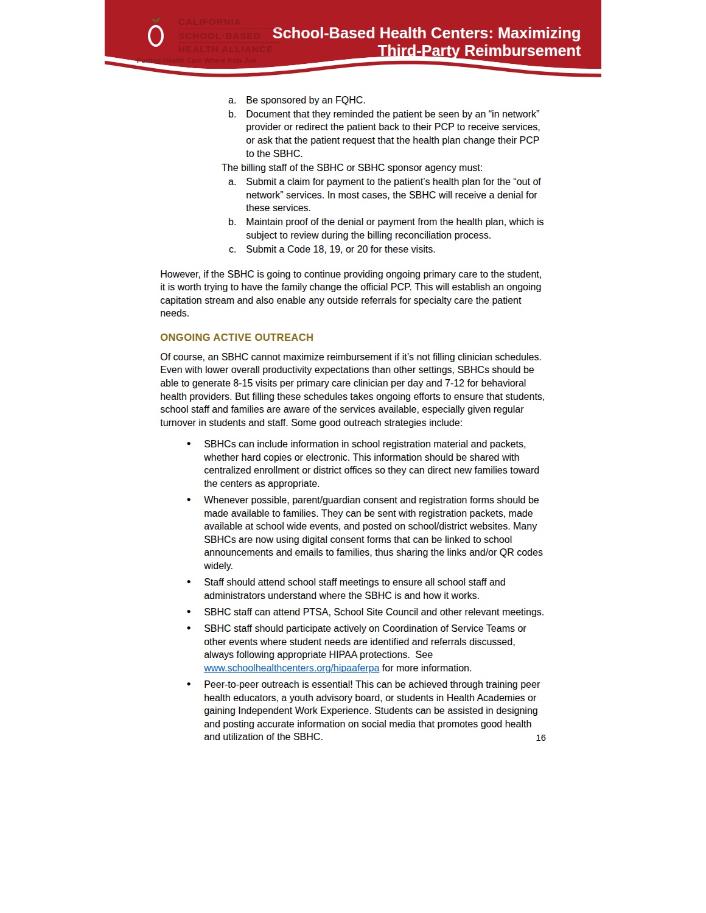School-Based Health Centers: Maximizing
Third-Party Reimbursement
CALIFORNIA
SCHOOL·BASED
HEALTH ALLIANCE
Putting Health Care Where Kids Are
Be sponsored by an FQHC.
Document that they reminded the patient be seen by an “in network” provider or redirect the patient back to their PCP to receive services, or ask that the patient request that the health plan change their PCP to the SBHC.
The billing staff of the SBHC or SBHC sponsor agency must:
Submit a claim for payment to the patient’s health plan for the “out of network” services. In most cases, the SBHC will receive a denial for these services.
Maintain proof of the denial or payment from the health plan, which is subject to review during the billing reconciliation process.
Submit a Code 18, 19, or 20 for these visits.
However, if the SBHC is going to continue providing ongoing primary care to the student, it is worth trying to have the family change the official PCP. This will establish an ongoing capitation stream and also enable any outside referrals for specialty care the patient needs.
Ongoing Active Outreach
Of course, an SBHC cannot maximize reimbursement if it’s not filling clinician schedules. Even with lower overall productivity expectations than other settings, SBHCs should be able to generate 8-15 visits per primary care clinician per day and 7-12 for behavioral health providers. But filling these schedules takes ongoing efforts to ensure that students, school staff and families are aware of the services available, especially given regular turnover in students and staff. Some good outreach strategies include:
SBHCs can include information in school registration material and packets, whether hard copies or electronic. This information should be shared with centralized enrollment or district offices so they can direct new families toward the centers as appropriate.
Whenever possible, parent/guardian consent and registration forms should be made available to families. They can be sent with registration packets, made available at school wide events, and posted on school/district websites. Many SBHCs are now using digital consent forms that can be linked to school announcements and emails to families, thus sharing the links and/or QR codes widely.
Staff should attend school staff meetings to ensure all school staff and administrators understand where the SBHC is and how it works.
SBHC staff can attend PTSA, School Site Council and other relevant meetings.
SBHC staff should participate actively on Coordination of Service Teams or other events where student needs are identified and referrals discussed, always following appropriate HIPAA protections. See www.schoolhealthcenters.org/hipaaferpa for more information.
Peer-to-peer outreach is essential! This can be achieved through training peer health educators, a youth advisory board, or students in Health Academies or gaining Independent Work Experience. Students can be assisted in designing and posting accurate information on social media that promotes good health and utilization of the SBHC.
16